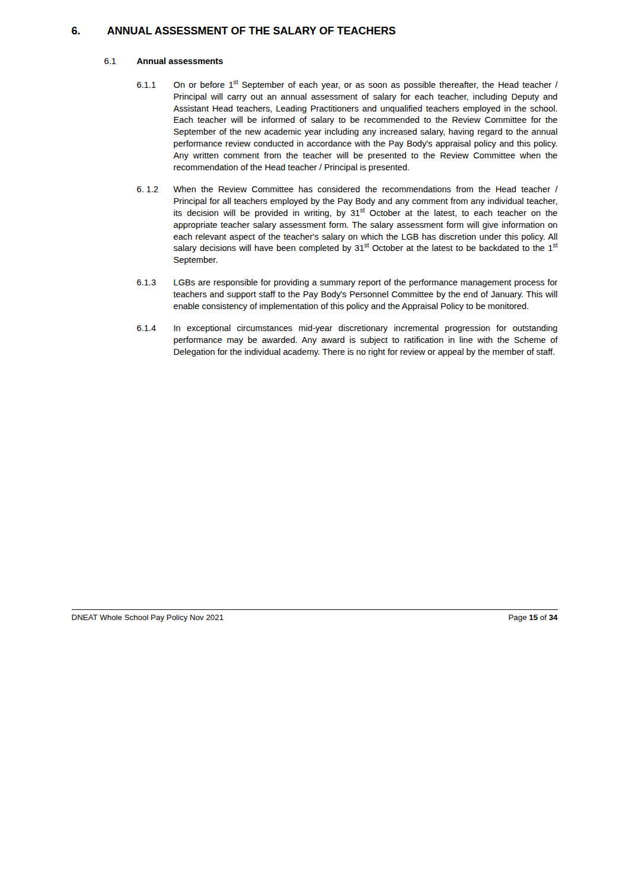6. ANNUAL ASSESSMENT OF THE SALARY OF TEACHERS
6.1 Annual assessments
6.1.1 On or before 1st September of each year, or as soon as possible thereafter, the Head teacher / Principal will carry out an annual assessment of salary for each teacher, including Deputy and Assistant Head teachers, Leading Practitioners and unqualified teachers employed in the school. Each teacher will be informed of salary to be recommended to the Review Committee for the September of the new academic year including any increased salary, having regard to the annual performance review conducted in accordance with the Pay Body's appraisal policy and this policy. Any written comment from the teacher will be presented to the Review Committee when the recommendation of the Head teacher / Principal is presented.
6. 1.2 When the Review Committee has considered the recommendations from the Head teacher / Principal for all teachers employed by the Pay Body and any comment from any individual teacher, its decision will be provided in writing, by 31st October at the latest, to each teacher on the appropriate teacher salary assessment form. The salary assessment form will give information on each relevant aspect of the teacher's salary on which the LGB has discretion under this policy. All salary decisions will have been completed by 31st October at the latest to be backdated to the 1st September.
6.1.3 LGBs are responsible for providing a summary report of the performance management process for teachers and support staff to the Pay Body's Personnel Committee by the end of January. This will enable consistency of implementation of this policy and the Appraisal Policy to be monitored.
6.1.4 In exceptional circumstances mid-year discretionary incremental progression for outstanding performance may be awarded. Any award is subject to ratification in line with the Scheme of Delegation for the individual academy. There is no right for review or appeal by the member of staff.
DNEAT Whole School Pay Policy Nov 2021 Page 15 of 34